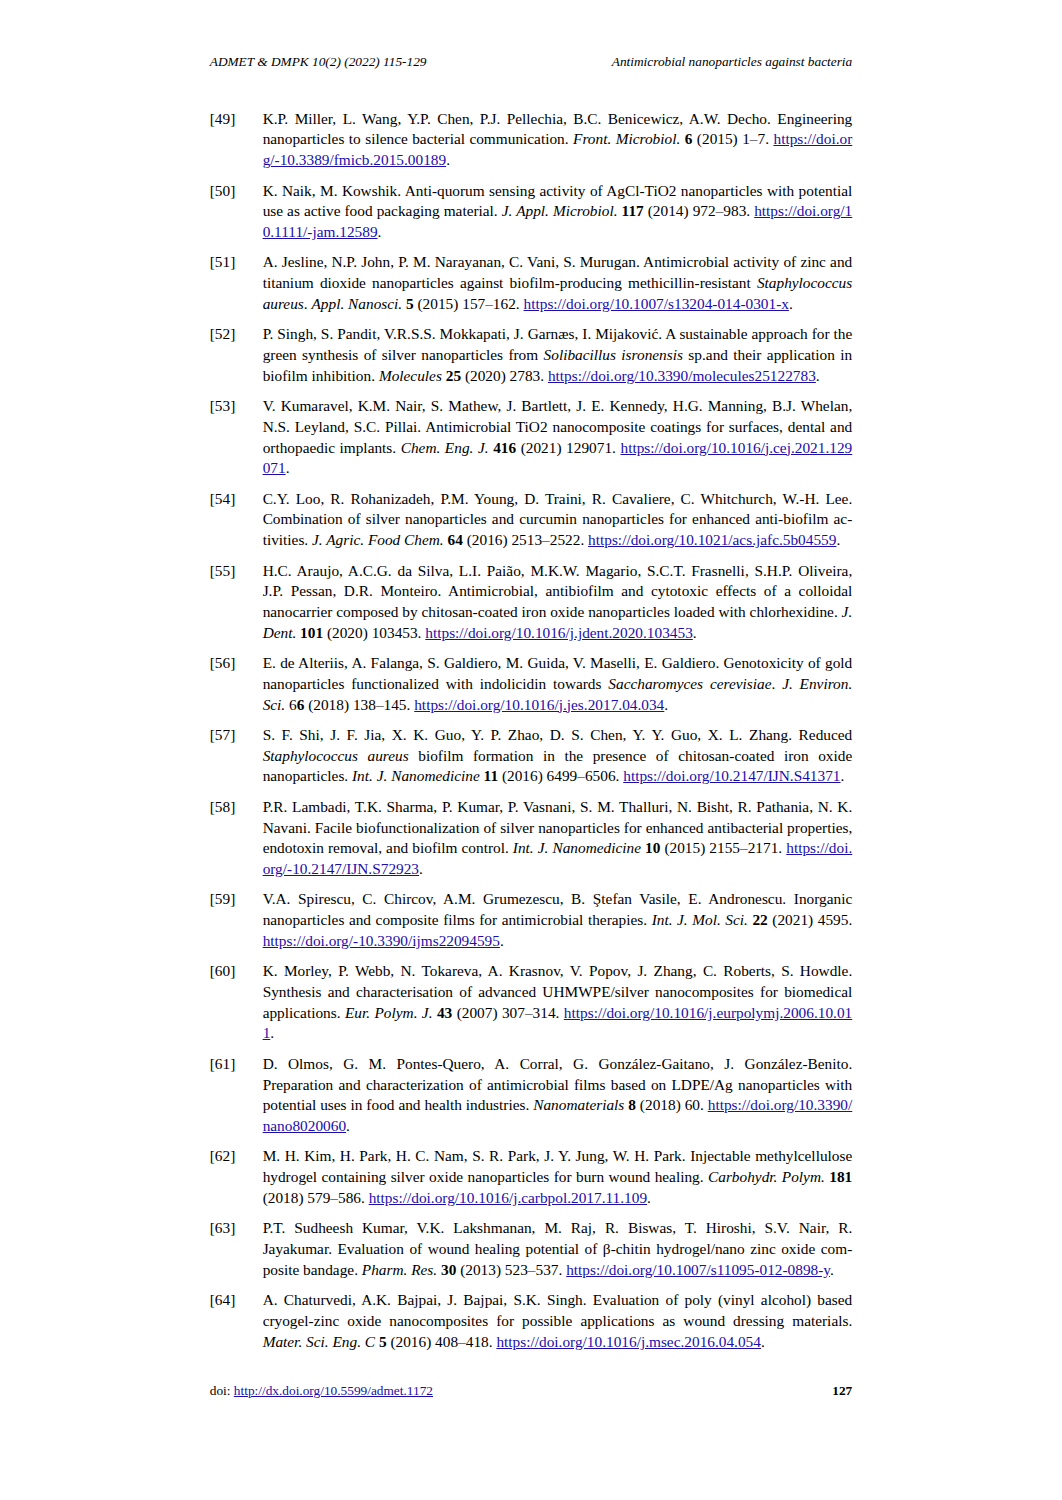ADMET & DMPK 10(2) (2022) 115-129
Antimicrobial nanoparticles against bacteria
[49] K.P. Miller, L. Wang, Y.P. Chen, P.J. Pellechia, B.C. Benicewicz, A.W. Decho. Engineering nanoparticles to silence bacterial communication. Front. Microbiol. 6 (2015) 1–7. https://doi.org/-10.3389/fmicb.2015.00189.
[50] K. Naik, M. Kowshik. Anti-quorum sensing activity of AgCl-TiO2 nanoparticles with potential use as active food packaging material. J. Appl. Microbiol. 117 (2014) 972–983. https://doi.org/10.1111/-jam.12589.
[51] A. Jesline, N.P. John, P. M. Narayanan, C. Vani, S. Murugan. Antimicrobial activity of zinc and titanium dioxide nanoparticles against biofilm-producing methicillin-resistant Staphylococcus aureus. Appl. Nanosci. 5 (2015) 157–162. https://doi.org/10.1007/s13204-014-0301-x.
[52] P. Singh, S. Pandit, V.R.S.S. Mokkapati, J. Garnæs, I. Mijaković. A sustainable approach for the green synthesis of silver nanoparticles from Solibacillus isronensis sp.and their application in biofilm inhibition. Molecules 25 (2020) 2783. https://doi.org/10.3390/molecules25122783.
[53] V. Kumaravel, K.M. Nair, S. Mathew, J. Bartlett, J. E. Kennedy, H.G. Manning, B.J. Whelan, N.S. Leyland, S.C. Pillai. Antimicrobial TiO2 nanocomposite coatings for surfaces, dental and orthopaedic implants. Chem. Eng. J. 416 (2021) 129071. https://doi.org/10.1016/j.cej.2021.129071.
[54] C.Y. Loo, R. Rohanizadeh, P.M. Young, D. Traini, R. Cavaliere, C. Whitchurch, W.-H. Lee. Combination of silver nanoparticles and curcumin nanoparticles for enhanced anti-biofilm activities. J. Agric. Food Chem. 64 (2016) 2513–2522. https://doi.org/10.1021/acs.jafc.5b04559.
[55] H.C. Araujo, A.C.G. da Silva, L.I. Paião, M.K.W. Magario, S.C.T. Frasnelli, S.H.P. Oliveira, J.P. Pessan, D.R. Monteiro. Antimicrobial, antibiofilm and cytotoxic effects of a colloidal nanocarrier composed by chitosan-coated iron oxide nanoparticles loaded with chlorhexidine. J. Dent. 101 (2020) 103453. https://doi.org/10.1016/j.jdent.2020.103453.
[56] E. de Alteriis, A. Falanga, S. Galdiero, M. Guida, V. Maselli, E. Galdiero. Genotoxicity of gold nanoparticles functionalized with indolicidin towards Saccharomyces cerevisiae. J. Environ. Sci. 66 (2018) 138–145. https://doi.org/10.1016/j.jes.2017.04.034.
[57] S. F. Shi, J. F. Jia, X. K. Guo, Y. P. Zhao, D. S. Chen, Y. Y. Guo, X. L. Zhang. Reduced Staphylococcus aureus biofilm formation in the presence of chitosan-coated iron oxide nanoparticles. Int. J. Nanomedicine 11 (2016) 6499–6506. https://doi.org/10.2147/IJN.S41371.
[58] P.R. Lambadi, T.K. Sharma, P. Kumar, P. Vasnani, S. M. Thalluri, N. Bisht, R. Pathania, N. K. Navani. Facile biofunctionalization of silver nanoparticles for enhanced antibacterial properties, endotoxin removal, and biofilm control. Int. J. Nanomedicine 10 (2015) 2155–2171. https://doi.org/-10.2147/IJN.S72923.
[59] V.A. Spirescu, C. Chircov, A.M. Grumezescu, B. Ştefan Vasile, E. Andronescu. Inorganic nanoparticles and composite films for antimicrobial therapies. Int. J. Mol. Sci. 22 (2021) 4595. https://doi.org/-10.3390/ijms22094595.
[60] K. Morley, P. Webb, N. Tokareva, A. Krasnov, V. Popov, J. Zhang, C. Roberts, S. Howdle. Synthesis and characterisation of advanced UHMWPE/silver nanocomposites for biomedical applications. Eur. Polym. J. 43 (2007) 307–314. https://doi.org/10.1016/j.eurpolymj.2006.10.011.
[61] D. Olmos, G. M. Pontes-Quero, A. Corral, G. González-Gaitano, J. González-Benito. Preparation and characterization of antimicrobial films based on LDPE/Ag nanoparticles with potential uses in food and health industries. Nanomaterials 8 (2018) 60. https://doi.org/10.3390/nano8020060.
[62] M. H. Kim, H. Park, H. C. Nam, S. R. Park, J. Y. Jung, W. H. Park. Injectable methylcellulose hydrogel containing silver oxide nanoparticles for burn wound healing. Carbohydr. Polym. 181 (2018) 579–586. https://doi.org/10.1016/j.carbpol.2017.11.109.
[63] P.T. Sudheesh Kumar, V.K. Lakshmanan, M. Raj, R. Biswas, T. Hiroshi, S.V. Nair, R. Jayakumar. Evaluation of wound healing potential of β-chitin hydrogel/nano zinc oxide composite bandage. Pharm. Res. 30 (2013) 523–537. https://doi.org/10.1007/s11095-012-0898-y.
[64] A. Chaturvedi, A.K. Bajpai, J. Bajpai, S.K. Singh. Evaluation of poly (vinyl alcohol) based cryogel-zinc oxide nanocomposites for possible applications as wound dressing materials. Mater. Sci. Eng. C 5 (2016) 408–418. https://doi.org/10.1016/j.msec.2016.04.054.
doi: http://dx.doi.org/10.5599/admet.1172
127